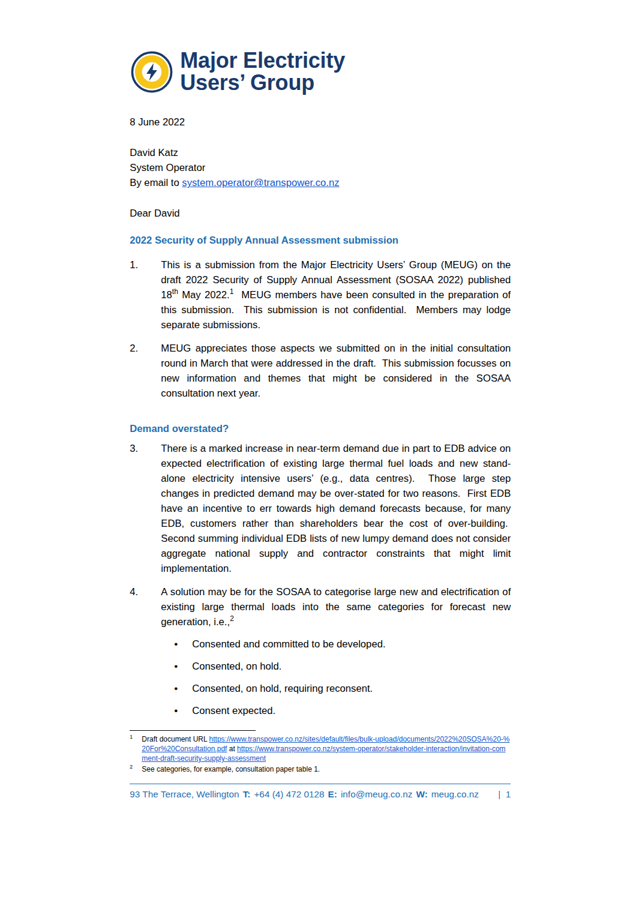Major Electricity
Users’ Group
8 June 2022
David Katz
System Operator
By email to system.operator@transpower.co.nz
Dear David
2022 Security of Supply Annual Assessment submission
This is a submission from the Major Electricity Users’ Group (MEUG) on the draft 2022 Security of Supply Annual Assessment (SOSAA 2022) published 18th May 2022.1 MEUG members have been consulted in the preparation of this submission. This submission is not confidential. Members may lodge separate submissions.
MEUG appreciates those aspects we submitted on in the initial consultation round in March that were addressed in the draft. This submission focusses on new information and themes that might be considered in the SOSAA consultation next year.
Demand overstated?
There is a marked increase in near-term demand due in part to EDB advice on expected electrification of existing large thermal fuel loads and new stand-alone electricity intensive users’ (e.g., data centres). Those large step changes in predicted demand may be over-stated for two reasons. First EDB have an incentive to err towards high demand forecasts because, for many EDB, customers rather than shareholders bear the cost of over-building. Second summing individual EDB lists of new lumpy demand does not consider aggregate national supply and contractor constraints that might limit implementation.
A solution may be for the SOSAA to categorise large new and electrification of existing large thermal loads into the same categories for forecast new generation, i.e.,2
Consented and committed to be developed.
Consented, on hold.
Consented, on hold, requiring reconsent.
Consent expected.
1
Draft document URL https://www.transpower.co.nz/sites/default/files/bulk-upload/documents/2022%20SOSA%20-%20For%20Consultation.pdf at https://www.transpower.co.nz/system-operator/stakeholder-interaction/invitation-comment-draft-security-supply-assessment
2
See categories, for example, consultation paper table 1.
93 The Terrace, Wellington T:+64 (4) 472 0128 E: info@meug.co.nz W: meug.co.nz | 1